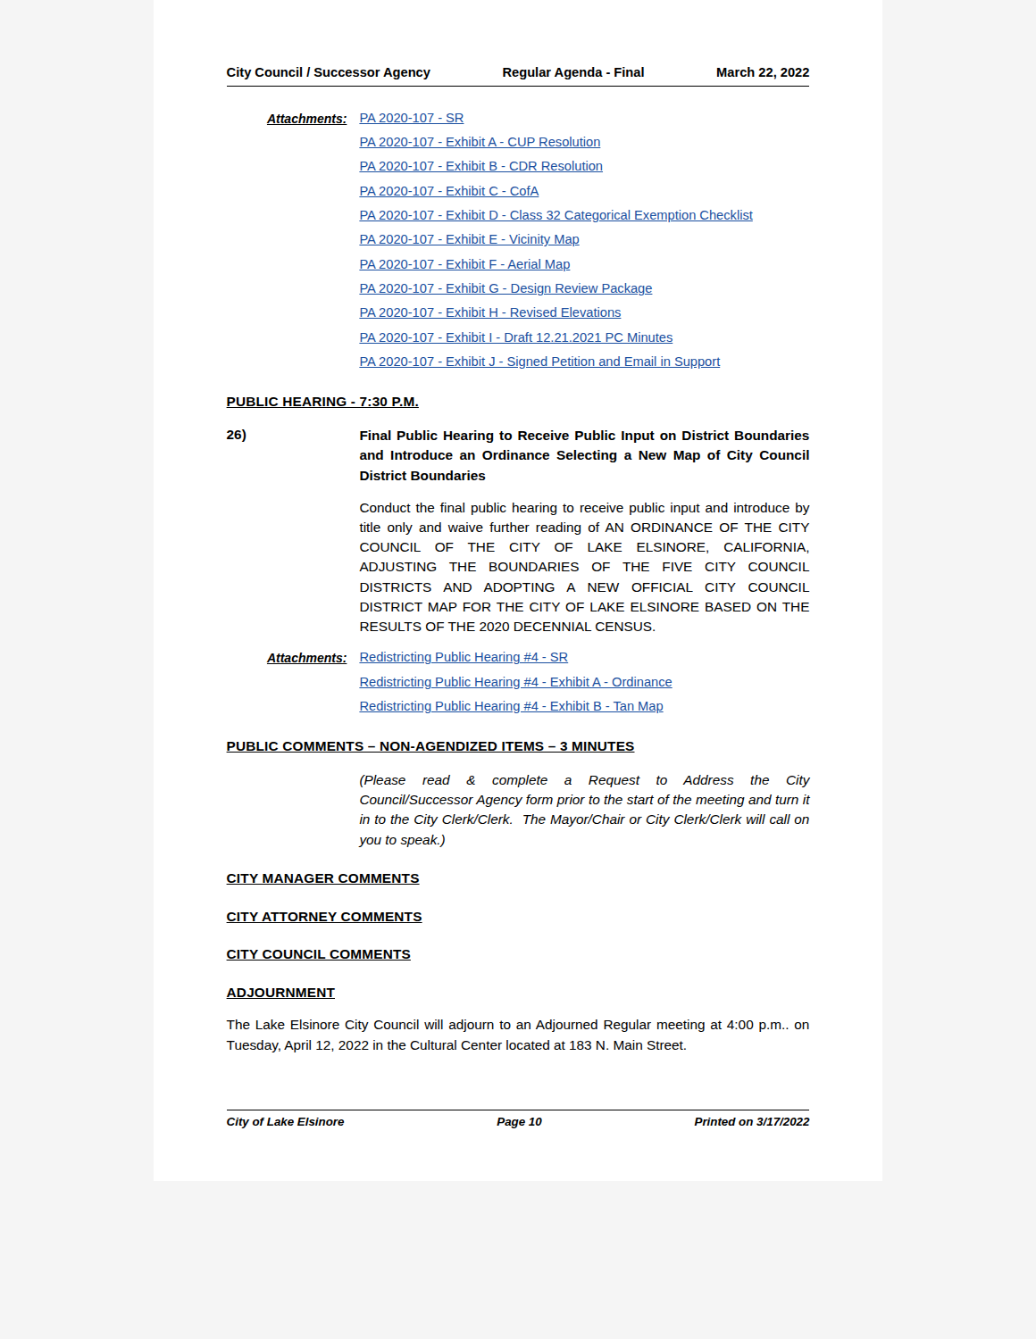City Council / Successor Agency
Regular Agenda - Final
March 22, 2022
Attachments:
PA 2020-107 - SR PA 2020-107 - Exhibit A - CUP Resolution PA 2020-107 - Exhibit B - CDR Resolution PA 2020-107 - Exhibit C - CofA PA 2020-107 - Exhibit D - Class 32 Categorical Exemption Checklist PA 2020-107 - Exhibit E - Vicinity Map PA 2020-107 - Exhibit F - Aerial Map PA 2020-107 - Exhibit G - Design Review Package PA 2020-107 - Exhibit H - Revised Elevations PA 2020-107 - Exhibit I - Draft 12.21.2021 PC Minutes PA 2020-107 - Exhibit J - Signed Petition and Email in Support
PUBLIC HEARING - 7:30 P.M.
26)
Final Public Hearing to Receive Public Input on District Boundaries and Introduce an Ordinance Selecting a New Map of City Council District Boundaries
Conduct the final public hearing to receive public input and introduce by title only and waive further reading of AN ORDINANCE OF THE CITY COUNCIL OF THE CITY OF LAKE ELSINORE, CALIFORNIA, ADJUSTING THE BOUNDARIES OF THE FIVE CITY COUNCIL DISTRICTS AND ADOPTING A NEW OFFICIAL CITY COUNCIL DISTRICT MAP FOR THE CITY OF LAKE ELSINORE BASED ON THE RESULTS OF THE 2020 DECENNIAL CENSUS.
Attachments:
Redistricting Public Hearing #4 - SR Redistricting Public Hearing #4 - Exhibit A - Ordinance Redistricting Public Hearing #4 - Exhibit B - Tan Map
PUBLIC COMMENTS – NON-AGENDIZED ITEMS – 3 MINUTES
(Please read & complete a Request to Address the City Council/Successor Agency form prior to the start of the meeting and turn it in to the City Clerk/Clerk. The Mayor/Chair or City Clerk/Clerk will call on you to speak.)
CITY MANAGER COMMENTS
CITY ATTORNEY COMMENTS
CITY COUNCIL COMMENTS
ADJOURNMENT
The Lake Elsinore City Council will adjourn to an Adjourned Regular meeting at 4:00 p.m.. on Tuesday, April 12, 2022 in the Cultural Center located at 183 N. Main Street.
City of Lake Elsinore
Page 10
Printed on 3/17/2022